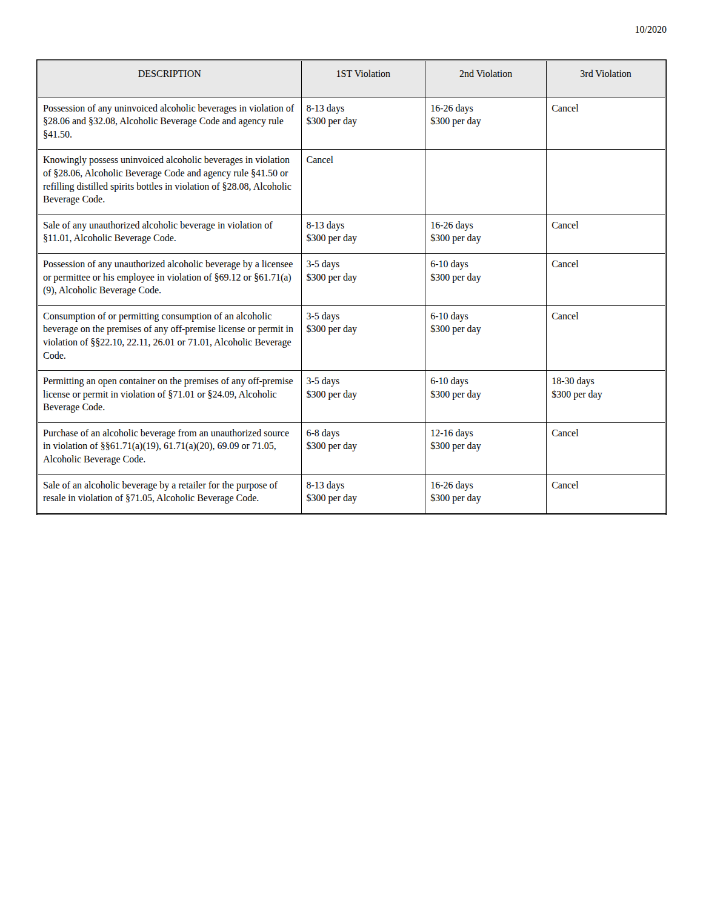10/2020
| DESCRIPTION | 1ST Violation | 2nd Violation | 3rd Violation |
| --- | --- | --- | --- |
| Possession of any uninvoiced alcoholic beverages in violation of §28.06 and §32.08, Alcoholic Beverage Code and agency rule §41.50. | 8-13 days $300 per day | 16-26 days $300 per day | Cancel |
| Knowingly possess uninvoiced alcoholic beverages in violation of §28.06, Alcoholic Beverage Code and agency rule §41.50 or refilling distilled spirits bottles in violation of §28.08, Alcoholic Beverage Code. | Cancel | | |
| Sale of any unauthorized alcoholic beverage in violation of §11.01, Alcoholic Beverage Code. | 8-13 days $300 per day | 16-26 days $300 per day | Cancel |
| Possession of any unauthorized alcoholic beverage by a licensee or permittee or his employee in violation of §69.12 or §61.71(a)(9), Alcoholic Beverage Code. | 3-5 days $300 per day | 6-10 days $300 per day | Cancel |
| Consumption of or permitting consumption of an alcoholic beverage on the premises of any off-premise license or permit in violation of §§22.10, 22.11, 26.01 or 71.01, Alcoholic Beverage Code. | 3-5 days $300 per day | 6-10 days $300 per day | Cancel |
| Permitting an open container on the premises of any off-premise license or permit in violation of §71.01 or §24.09, Alcoholic Beverage Code. | 3-5 days $300 per day | 6-10 days $300 per day | 18-30 days $300 per day |
| Purchase of an alcoholic beverage from an unauthorized source in violation of §§61.71(a)(19), 61.71(a)(20), 69.09 or 71.05, Alcoholic Beverage Code. | 6-8 days $300 per day | 12-16 days $300 per day | Cancel |
| Sale of an alcoholic beverage by a retailer for the purpose of resale in violation of §71.05, Alcoholic Beverage Code. | 8-13 days $300 per day | 16-26 days $300 per day | Cancel |